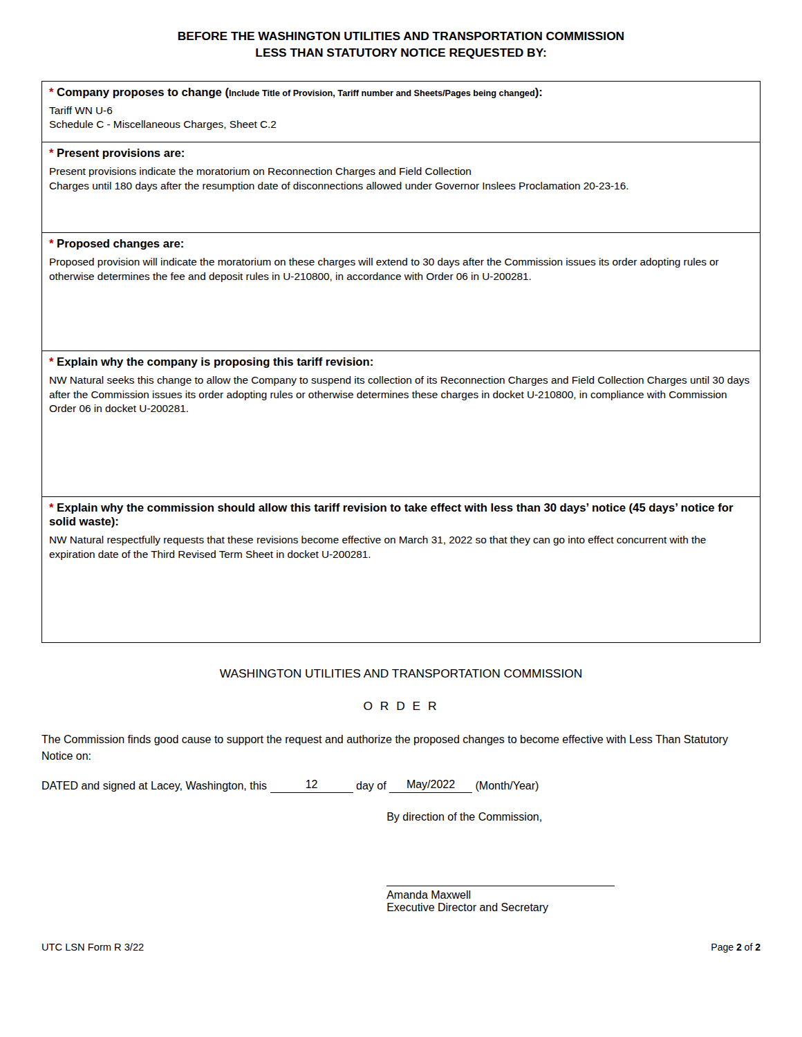BEFORE THE WASHINGTON UTILITIES AND TRANSPORTATION COMMISSION
LESS THAN STATUTORY NOTICE REQUESTED BY:
| * Company proposes to change ( Include Title of Provision, Tariff number and Sheets/Pages being changed ): Tariff WN U-6 Schedule C - Miscellaneous Charges, Sheet C.2 |
| * Present provisions are: Present provisions indicate the moratorium on Reconnection Charges and Field Collection Charges until 180 days after the resumption date of disconnections allowed under Governor Inslees Proclamation 20-23-16. |
| * Proposed changes are: Proposed provision will indicate the moratorium on these charges will extend to 30 days after the Commission issues its order adopting rules or otherwise determines the fee and deposit rules in U-210800, in accordance with Order 06 in U-200281. |
| * Explain why the company is proposing this tariff revision: NW Natural seeks this change to allow the Company to suspend its collection of its Reconnection Charges and Field Collection Charges until 30 days after the Commission issues its order adopting rules or otherwise determines these charges in docket U-210800, in compliance with Commission Order 06 in docket U-200281. |
| * Explain why the commission should allow this tariff revision to take effect with less than 30 days’ notice (45 days’ notice for solid waste): NW Natural respectfully requests that these revisions become effective on March 31, 2022 so that they can go into effect concurrent with the expiration date of the Third Revised Term Sheet in docket U-200281. |
WASHINGTON UTILITIES AND TRANSPORTATION COMMISSION
O R D E R
The Commission finds good cause to support the request and authorize the proposed changes to become effective with Less Than Statutory Notice on:
DATED and signed at Lacey, Washington, this 12 day of May/2022 (Month/Year)
By direction of the Commission,
Amanda Maxwell
Executive Director and Secretary
UTC LSN Form R 3/22
Page 2 of 2